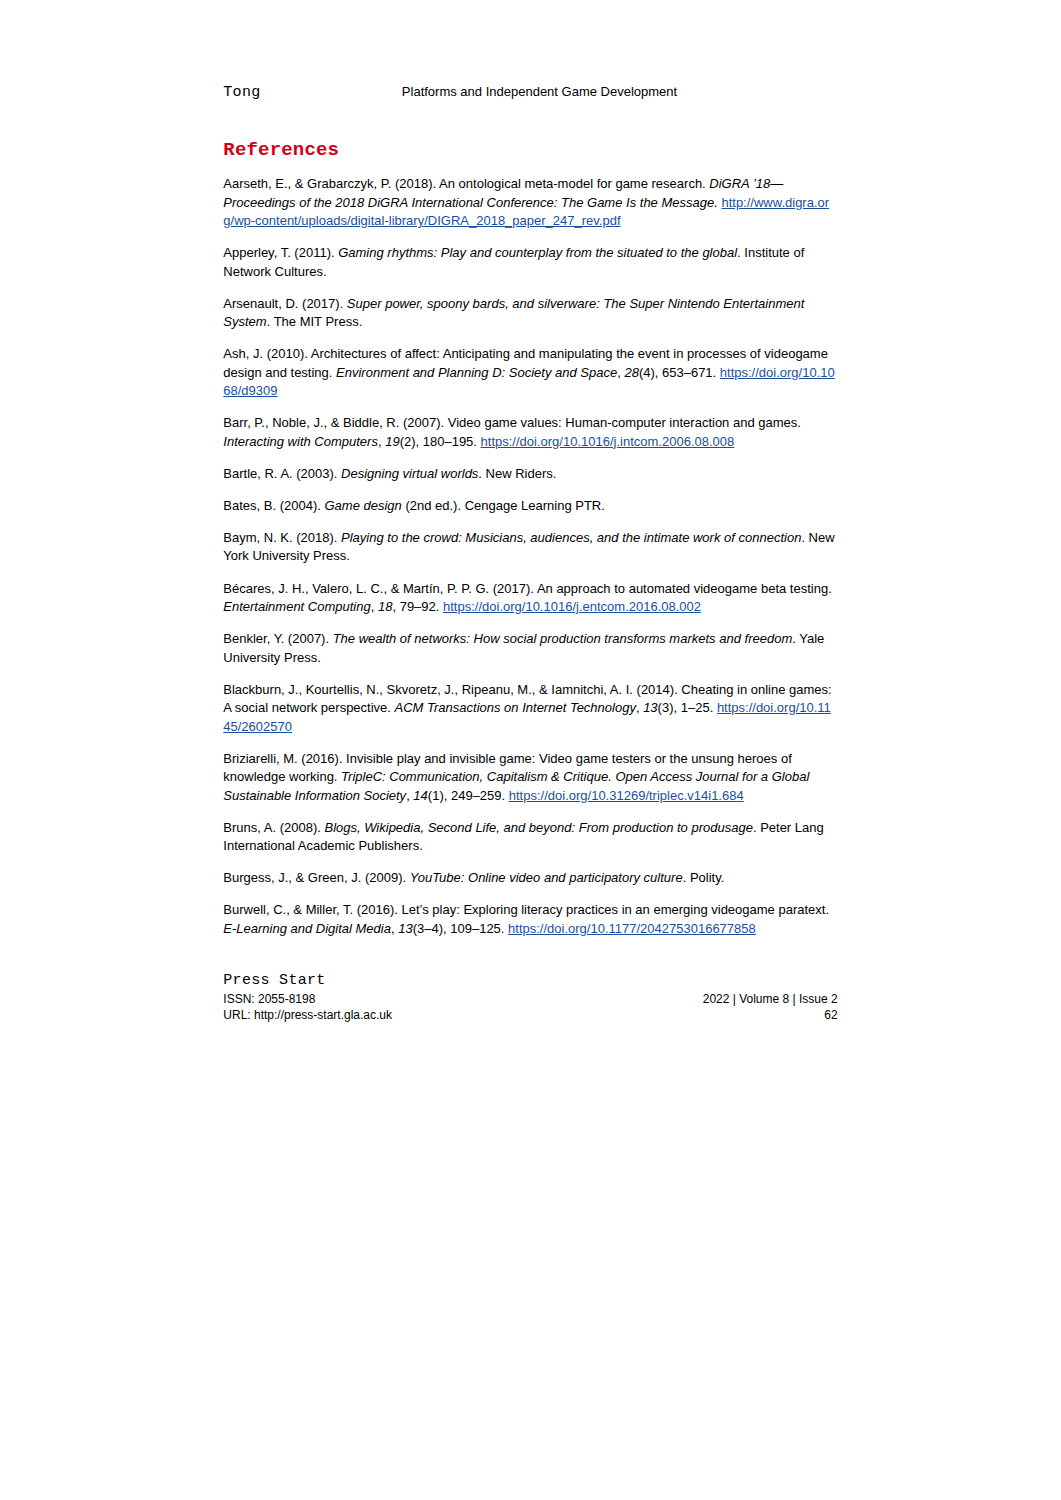Tong
Platforms and Independent Game Development
References
Aarseth, E., & Grabarczyk, P. (2018). An ontological meta-model for game research. DiGRA ’18—Proceedings of the 2018 DiGRA International Conference: The Game Is the Message. http://www.digra.org/wp-content/uploads/digital-library/DIGRA_2018_paper_247_rev.pdf
Apperley, T. (2011). Gaming rhythms: Play and counterplay from the situated to the global. Institute of Network Cultures.
Arsenault, D. (2017). Super power, spoony bards, and silverware: The Super Nintendo Entertainment System. The MIT Press.
Ash, J. (2010). Architectures of affect: Anticipating and manipulating the event in processes of videogame design and testing. Environment and Planning D: Society and Space, 28(4), 653–671. https://doi.org/10.1068/d9309
Barr, P., Noble, J., & Biddle, R. (2007). Video game values: Human-computer interaction and games. Interacting with Computers, 19(2), 180–195. https://doi.org/10.1016/j.intcom.2006.08.008
Bartle, R. A. (2003). Designing virtual worlds. New Riders.
Bates, B. (2004). Game design (2nd ed.). Cengage Learning PTR.
Baym, N. K. (2018). Playing to the crowd: Musicians, audiences, and the intimate work of connection. New York University Press.
Bécares, J. H., Valero, L. C., & Martín, P. P. G. (2017). An approach to automated videogame beta testing. Entertainment Computing, 18, 79–92. https://doi.org/10.1016/j.entcom.2016.08.002
Benkler, Y. (2007). The wealth of networks: How social production transforms markets and freedom. Yale University Press.
Blackburn, J., Kourtellis, N., Skvoretz, J., Ripeanu, M., & Iamnitchi, A. I. (2014). Cheating in online games: A social network perspective. ACM Transactions on Internet Technology, 13(3), 1–25. https://doi.org/10.1145/2602570
Briziarelli, M. (2016). Invisible play and invisible game: Video game testers or the unsung heroes of knowledge working. TripleC: Communication, Capitalism & Critique. Open Access Journal for a Global Sustainable Information Society, 14(1), 249–259. https://doi.org/10.31269/triplec.v14i1.684
Bruns, A. (2008). Blogs, Wikipedia, Second Life, and beyond: From production to produsage. Peter Lang International Academic Publishers.
Burgess, J., & Green, J. (2009). YouTube: Online video and participatory culture. Polity.
Burwell, C., & Miller, T. (2016). Let’s play: Exploring literacy practices in an emerging videogame paratext. E-Learning and Digital Media, 13(3–4), 109–125. https://doi.org/10.1177/2042753016677858
Press Start ISSN: 2055-8198
URL: http://press-start.gla.ac.uk
2022 | Volume 8 | Issue 2
62